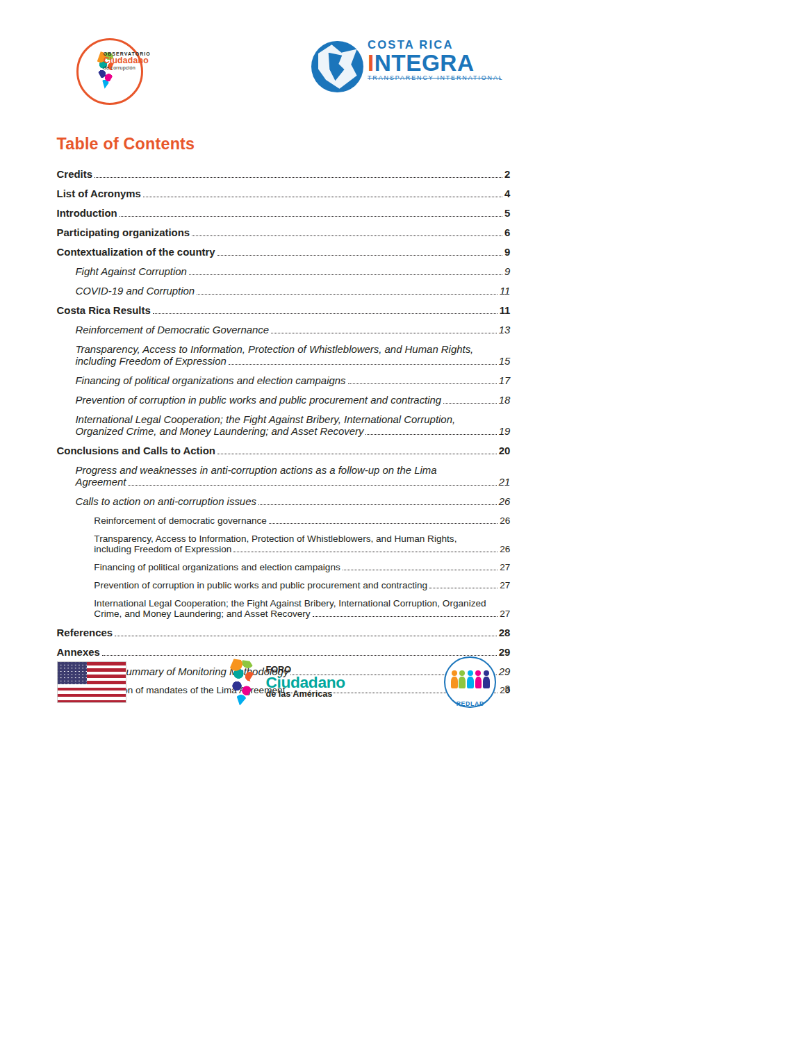OBSERVATORIO
Ciudadano
de corrupción
COSTA RICA
INTEGRA
TRANSPARENCY INTERNATIONAL
Table of Contents
Credits 2
List of Acronyms 4
Introduction 5
Participating organizations 6
Contextualization of the country 9
Fight Against Corruption 9
COVID-19 and Corruption 11
Costa Rica Results 11
Reinforcement of Democratic Governance 13
Transparency, Access to Information, Protection of Whistleblowers, and Human Rights, including Freedom of Expression 15
Financing of political organizations and election campaigns 17
Prevention of corruption in public works and public procurement and contracting 18
International Legal Cooperation; the Fight Against Bribery, International Corruption, Organized Crime, and Money Laundering; and Asset Recovery 19
Conclusions and Calls to Action 20
Progress and weaknesses in anti-corruption actions as a follow-up on the Lima Agreement 21
Calls to action on anti-corruption issues 26
Reinforcement of democratic governance 26
Transparency, Access to Information, Protection of Whistleblowers, and Human Rights, including Freedom of Expression 26
Financing of political organizations and election campaigns 27
Prevention of corruption in public works and public procurement and contracting 27
International Legal Cooperation; the Fight Against Bribery, International Corruption, Organized Crime, and Money Laundering; and Asset Recovery 27
References 28
Annexes 29
Annex 1: Summary of Monitoring Methodology 29
Selection of mandates of the Lima Agreement 29
FORO
Ciudadano
de las Américas
REDLAD
3